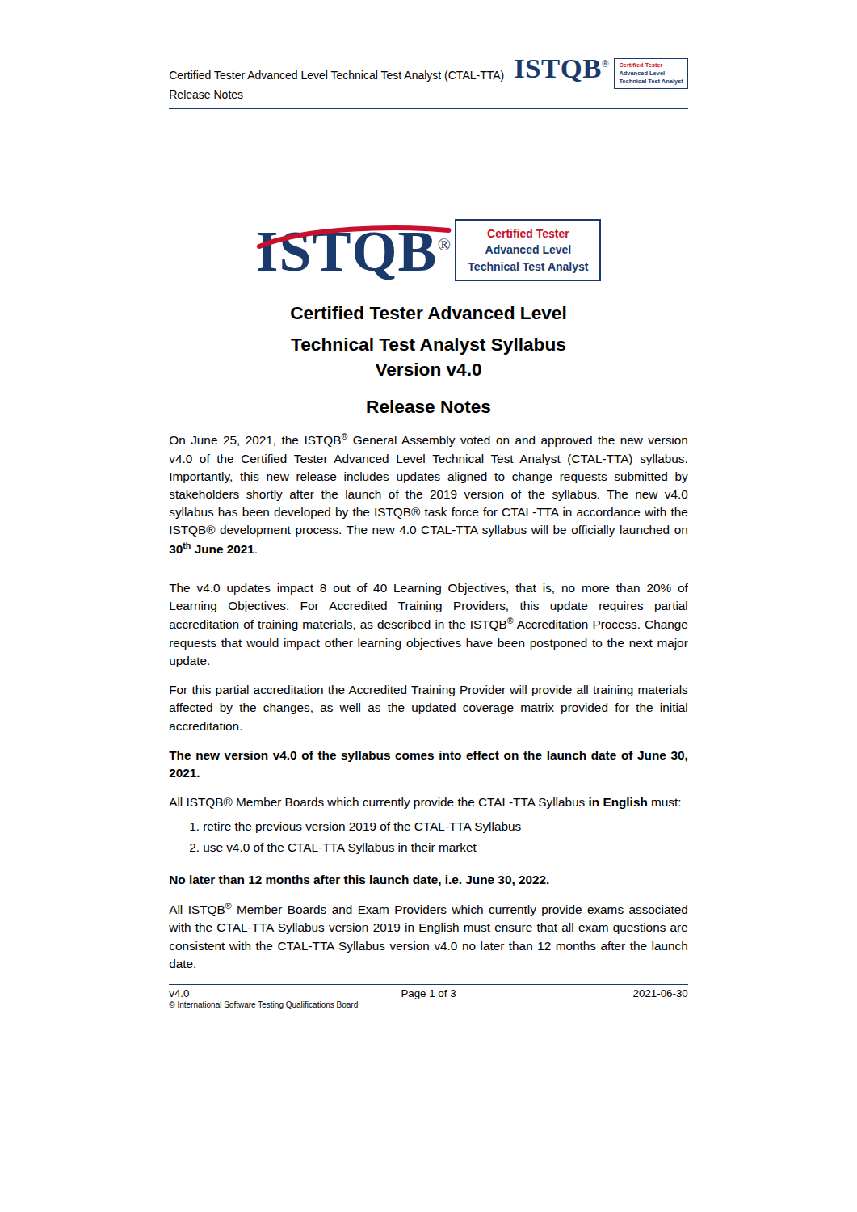Certified Tester Advanced Level Technical Test Analyst (CTAL-TTA)
Release Notes
ISTQB®
Certified Tester
Advanced Level
Technical Test Analyst
ISTQB®
Certified Tester
Advanced Level
Technical Test Analyst
Certified Tester Advanced Level
Technical Test Analyst Syllabus
Version v4.0
Release Notes
On June 25, 2021, the ISTQB® General Assembly voted on and approved the new version v4.0 of the Certified Tester Advanced Level Technical Test Analyst (CTAL-TTA) syllabus. Importantly, this new release includes updates aligned to change requests submitted by stakeholders shortly after the launch of the 2019 version of the syllabus. The new v4.0 syllabus has been developed by the ISTQB® task force for CTAL-TTA in accordance with the ISTQB® development process. The new 4.0 CTAL-TTA syllabus will be officially launched on 30th June 2021.
The v4.0 updates impact 8 out of 40 Learning Objectives, that is, no more than 20% of Learning Objectives. For Accredited Training Providers, this update requires partial accreditation of training materials, as described in the ISTQB® Accreditation Process. Change requests that would impact other learning objectives have been postponed to the next major update.
For this partial accreditation the Accredited Training Provider will provide all training materials affected by the changes, as well as the updated coverage matrix provided for the initial accreditation.
The new version v4.0 of the syllabus comes into effect on the launch date of June 30, 2021.
All ISTQB® Member Boards which currently provide the CTAL-TTA Syllabus in English must:
retire the previous version 2019 of the CTAL-TTA Syllabus
use v4.0 of the CTAL-TTA Syllabus in their market
No later than 12 months after this launch date, i.e. June 30, 2022.
All ISTQB® Member Boards and Exam Providers which currently provide exams associated with the CTAL-TTA Syllabus version 2019 in English must ensure that all exam questions are consistent with the CTAL-TTA Syllabus version v4.0 no later than 12 months after the launch date.
v4.0
Page 1 of 3
2021-06-30
© International Software Testing Qualifications Board